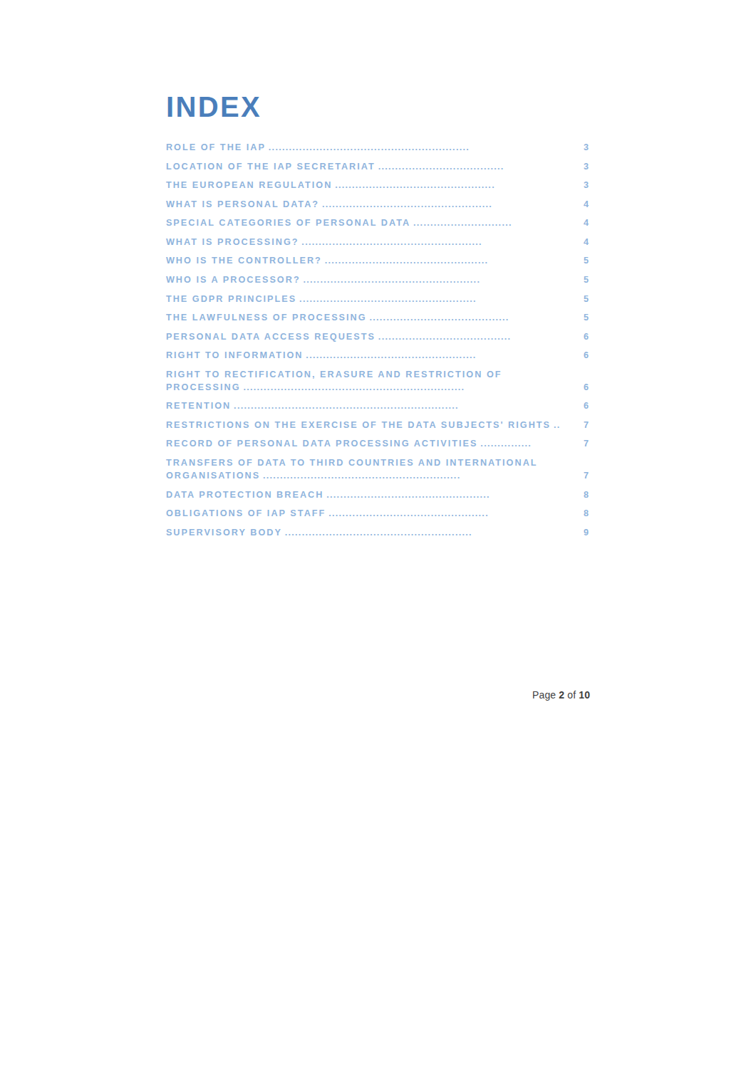INDEX
ROLE OF THE IAP ........................................................... 3
LOCATION OF THE IAP SECRETARIAT ..................................... 3
THE EUROPEAN REGULATION ............................................... 3
WHAT IS PERSONAL DATA? .................................................. 4
SPECIAL CATEGORIES OF PERSONAL DATA ............................. 4
WHAT IS PROCESSING? ..................................................... 4
WHO IS THE CONTROLLER? ................................................ 5
WHO IS A PROCESSOR? .................................................... 5
THE GDPR PRINCIPLES .................................................... 5
THE LAWFULNESS OF PROCESSING ......................................... 5
PERSONAL DATA ACCESS REQUESTS ....................................... 6
RIGHT TO INFORMATION .................................................. 6
RIGHT TO RECTIFICATION, ERASURE AND RESTRICTION OF PROCESSING ................................................................. 6
RETENTION .................................................................. 6
RESTRICTIONS ON THE EXERCISE OF THE DATA SUBJECTS' RIGHTS .. 7
RECORD OF PERSONAL DATA PROCESSING ACTIVITIES ............... 7
TRANSFERS OF DATA TO THIRD COUNTRIES AND INTERNATIONAL ORGANISATIONS .......................................................... 7
DATA PROTECTION BREACH ................................................ 8
OBLIGATIONS OF IAP STAFF ............................................... 8
SUPERVISORY BODY ....................................................... 9
Page 2 of 10